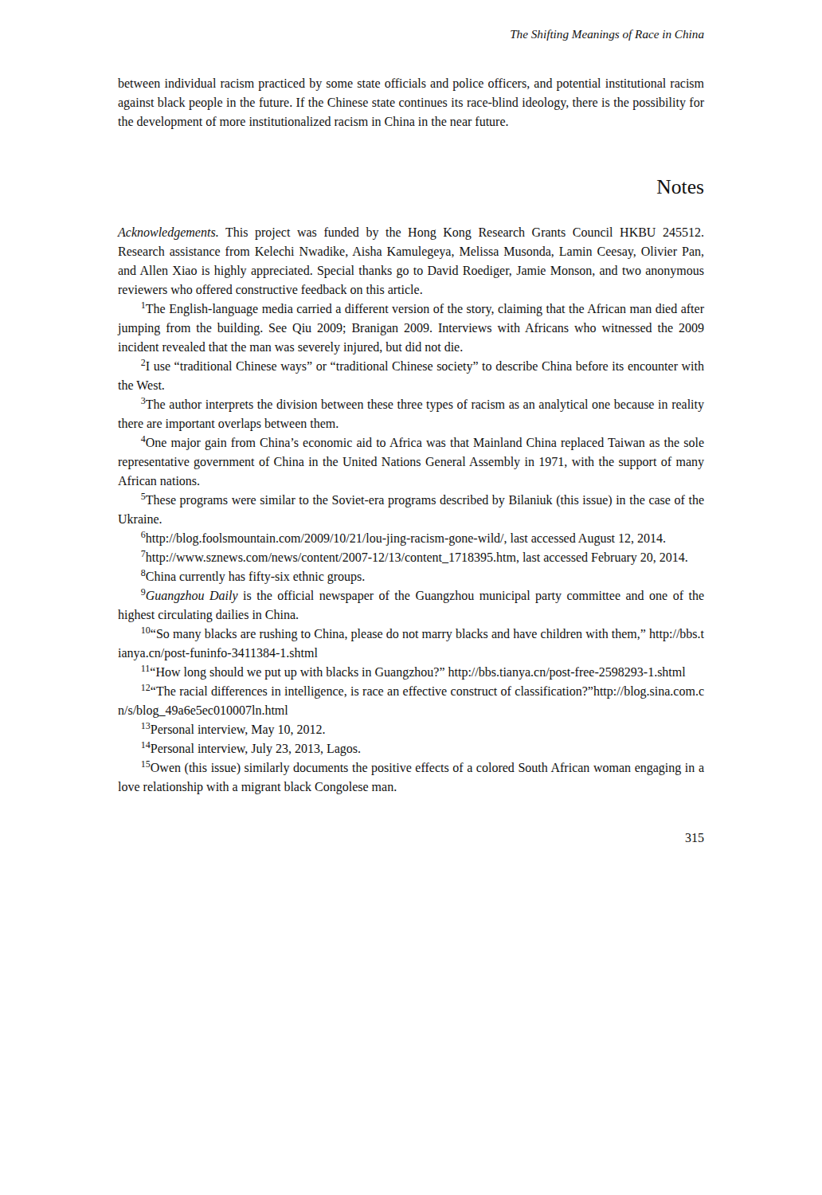The Shifting Meanings of Race in China
between individual racism practiced by some state officials and police officers, and potential institutional racism against black people in the future. If the Chinese state continues its race-blind ideology, there is the possibility for the development of more institutionalized racism in China in the near future.
Notes
Acknowledgements. This project was funded by the Hong Kong Research Grants Council HKBU 245512. Research assistance from Kelechi Nwadike, Aisha Kamulegeya, Melissa Musonda, Lamin Ceesay, Olivier Pan, and Allen Xiao is highly appreciated. Special thanks go to David Roediger, Jamie Monson, and two anonymous reviewers who offered constructive feedback on this article.
1The English-language media carried a different version of the story, claiming that the African man died after jumping from the building. See Qiu 2009; Branigan 2009. Interviews with Africans who witnessed the 2009 incident revealed that the man was severely injured, but did not die.
2I use “traditional Chinese ways” or “traditional Chinese society” to describe China before its encounter with the West.
3The author interprets the division between these three types of racism as an analytical one because in reality there are important overlaps between them.
4One major gain from China’s economic aid to Africa was that Mainland China replaced Taiwan as the sole representative government of China in the United Nations General Assembly in 1971, with the support of many African nations.
5These programs were similar to the Soviet-era programs described by Bilaniuk (this issue) in the case of the Ukraine.
6http://blog.foolsmountain.com/2009/10/21/lou-jing-racism-gone-wild/, last accessed August 12, 2014.
7http://www.sznews.com/news/content/2007-12/13/content_1718395.htm, last accessed February 20, 2014.
8China currently has fifty-six ethnic groups.
9Guangzhou Daily is the official newspaper of the Guangzhou municipal party committee and one of the highest circulating dailies in China.
10“So many blacks are rushing to China, please do not marry blacks and have children with them,” http://bbs.tianya.cn/post-funinfo-3411384-1.shtml
11“How long should we put up with blacks in Guangzhou?” http://bbs.tianya.cn/post-free-2598293-1.shtml
12“The racial differences in intelligence, is race an effective construct of classification?”http://blog.sina.com.cn/s/blog_49a6e5ec010007ln.html
13Personal interview, May 10, 2012.
14Personal interview, July 23, 2013, Lagos.
15Owen (this issue) similarly documents the positive effects of a colored South African woman engaging in a love relationship with a migrant black Congolese man.
315